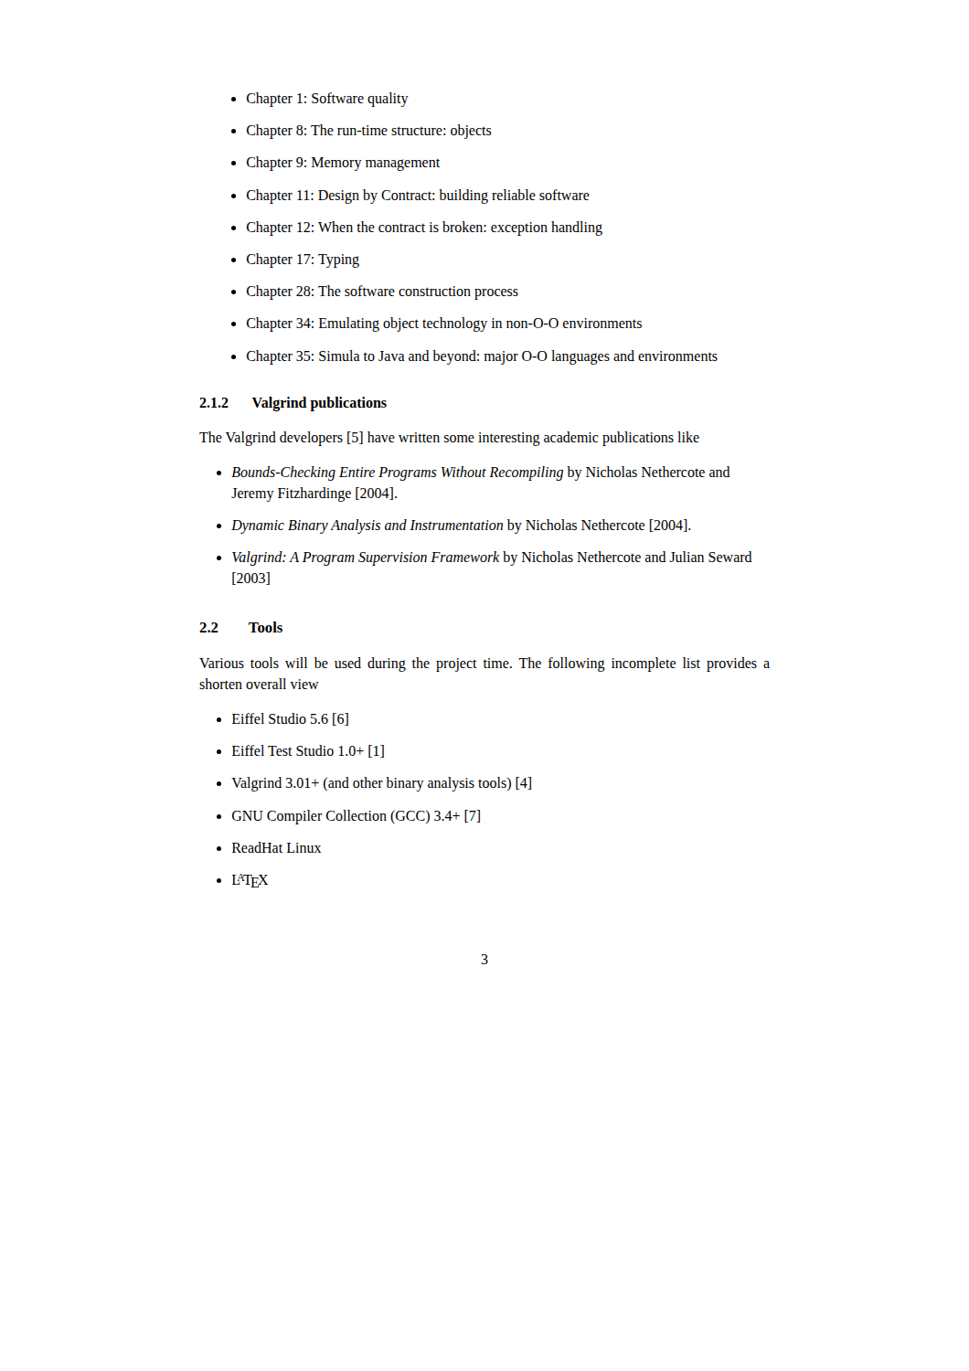Chapter 1: Software quality
Chapter 8: The run-time structure: objects
Chapter 9: Memory management
Chapter 11: Design by Contract: building reliable software
Chapter 12: When the contract is broken: exception handling
Chapter 17: Typing
Chapter 28: The software construction process
Chapter 34: Emulating object technology in non-O-O environments
Chapter 35: Simula to Java and beyond: major O-O languages and environments
2.1.2 Valgrind publications
The Valgrind developers [5] have written some interesting academic publications like
Bounds-Checking Entire Programs Without Recompiling by Nicholas Nethercote and Jeremy Fitzhardinge [2004].
Dynamic Binary Analysis and Instrumentation by Nicholas Nethercote [2004].
Valgrind: A Program Supervision Framework by Nicholas Nethercote and Julian Seward [2003]
2.2 Tools
Various tools will be used during the project time. The following incomplete list provides a shorten overall view
Eiffel Studio 5.6 [6]
Eiffel Test Studio 1.0+ [1]
Valgrind 3.01+ (and other binary analysis tools) [4]
GNU Compiler Collection (GCC) 3.4+ [7]
ReadHat Linux
LATEX
3